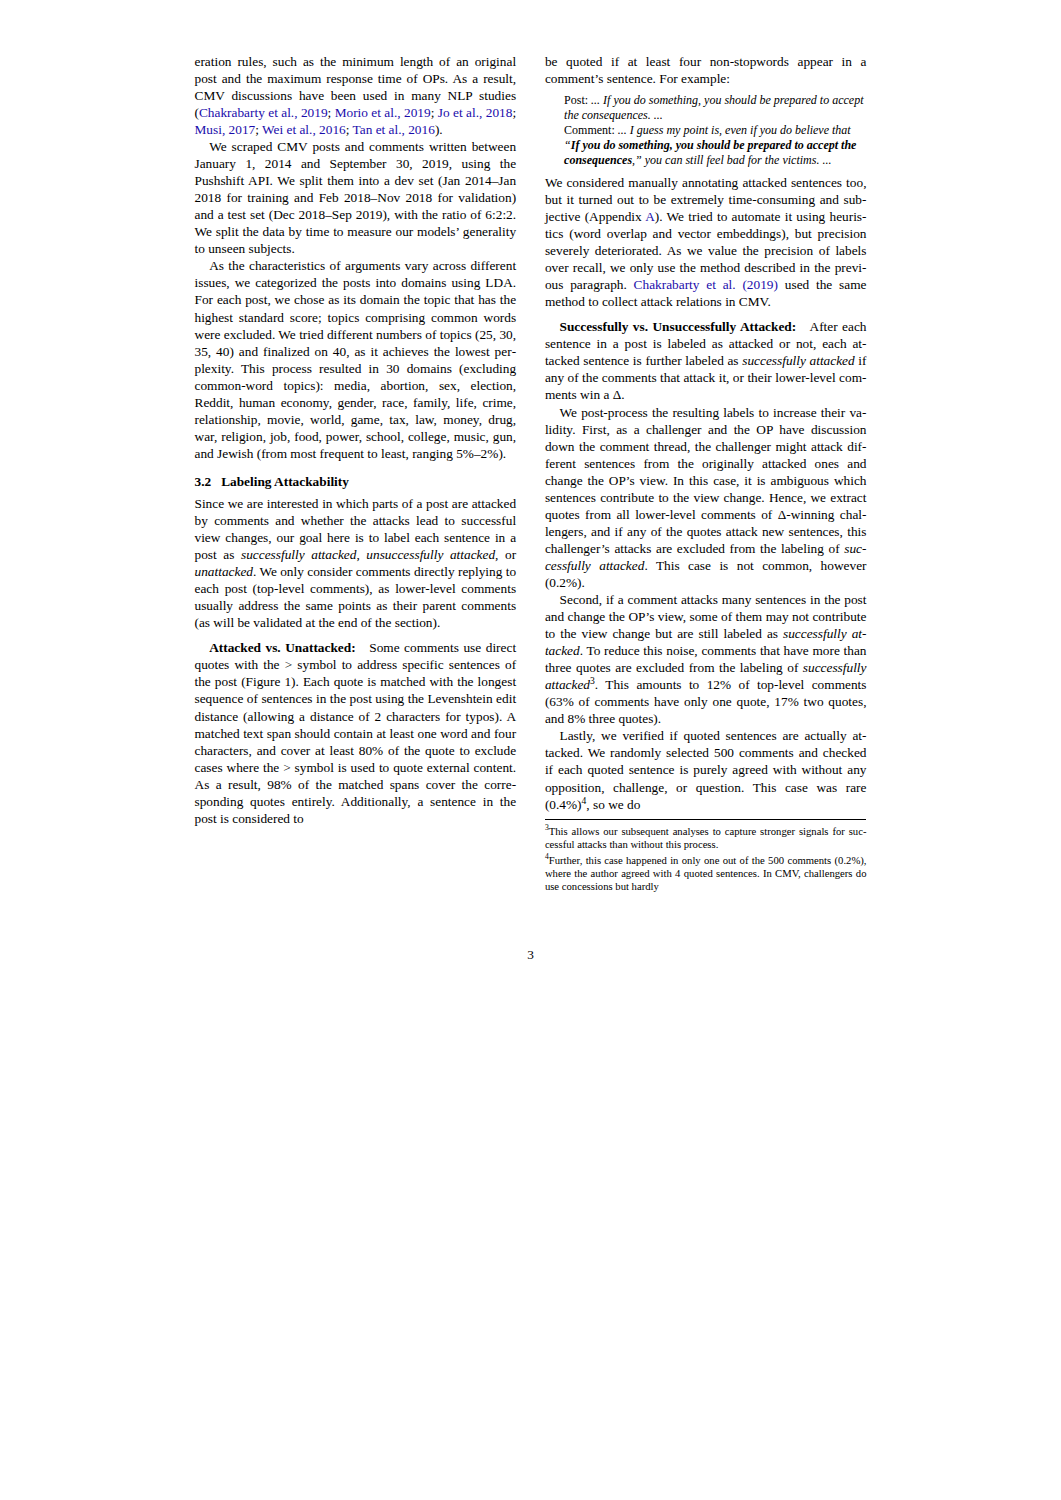eration rules, such as the minimum length of an original post and the maximum response time of OPs. As a result, CMV discussions have been used in many NLP studies (Chakrabarty et al., 2019; Morio et al., 2019; Jo et al., 2018; Musi, 2017; Wei et al., 2016; Tan et al., 2016).
We scraped CMV posts and comments written between January 1, 2014 and September 30, 2019, using the Pushshift API. We split them into a dev set (Jan 2014–Jan 2018 for training and Feb 2018–Nov 2018 for validation) and a test set (Dec 2018–Sep 2019), with the ratio of 6:2:2. We split the data by time to measure our models’ generality to unseen subjects.
As the characteristics of arguments vary across different issues, we categorized the posts into domains using LDA. For each post, we chose as its domain the topic that has the highest standard score; topics comprising common words were excluded. We tried different numbers of topics (25, 30, 35, 40) and finalized on 40, as it achieves the lowest perplexity. This process resulted in 30 domains (excluding common-word topics): media, abortion, sex, election, Reddit, human economy, gender, race, family, life, crime, relationship, movie, world, game, tax, law, money, drug, war, religion, job, food, power, school, college, music, gun, and Jewish (from most frequent to least, ranging 5%–2%).
3.2 Labeling Attackability
Since we are interested in which parts of a post are attacked by comments and whether the attacks lead to successful view changes, our goal here is to label each sentence in a post as successfully attacked, unsuccessfully attacked, or unattacked. We only consider comments directly replying to each post (top-level comments), as lower-level comments usually address the same points as their parent comments (as will be validated at the end of the section).
Attacked vs. Unattacked: Some comments use direct quotes with the > symbol to address specific sentences of the post (Figure 1). Each quote is matched with the longest sequence of sentences in the post using the Levenshtein edit distance (allowing a distance of 2 characters for typos). A matched text span should contain at least one word and four characters, and cover at least 80% of the quote to exclude cases where the > symbol is used to quote external content. As a result, 98% of the matched spans cover the corresponding quotes entirely. Additionally, a sentence in the post is considered to
be quoted if at least four non-stopwords appear in a comment’s sentence. For example:
Post: ... If you do something, you should be prepared to accept the consequences. ...
Comment: ... I guess my point is, even if you do believe that “If you do something, you should be prepared to accept the consequences,” you can still feel bad for the victims. ...
We considered manually annotating attacked sentences too, but it turned out to be extremely time-consuming and subjective (Appendix A). We tried to automate it using heuristics (word overlap and vector embeddings), but precision severely deteriorated. As we value the precision of labels over recall, we only use the method described in the previous paragraph. Chakrabarty et al. (2019) used the same method to collect attack relations in CMV.
Successfully vs. Unsuccessfully Attacked: After each sentence in a post is labeled as attacked or not, each attacked sentence is further labeled as successfully attacked if any of the comments that attack it, or their lower-level comments win a Δ.
We post-process the resulting labels to increase their validity. First, as a challenger and the OP have discussion down the comment thread, the challenger might attack different sentences from the originally attacked ones and change the OP’s view. In this case, it is ambiguous which sentences contribute to the view change. Hence, we extract quotes from all lower-level comments of Δ-winning challengers, and if any of the quotes attack new sentences, this challenger’s attacks are excluded from the labeling of successfully attacked. This case is not common, however (0.2%).
Second, if a comment attacks many sentences in the post and change the OP’s view, some of them may not contribute to the view change but are still labeled as successfully attacked. To reduce this noise, comments that have more than three quotes are excluded from the labeling of successfully attacked3. This amounts to 12% of top-level comments (63% of comments have only one quote, 17% two quotes, and 8% three quotes).
Lastly, we verified if quoted sentences are actually attacked. We randomly selected 500 comments and checked if each quoted sentence is purely agreed with without any opposition, challenge, or question. This case was rare (0.4%)4, so we do
3This allows our subsequent analyses to capture stronger signals for successful attacks than without this process.
4Further, this case happened in only one out of the 500 comments (0.2%), where the author agreed with 4 quoted sentences. In CMV, challengers do use concessions but hardly
3